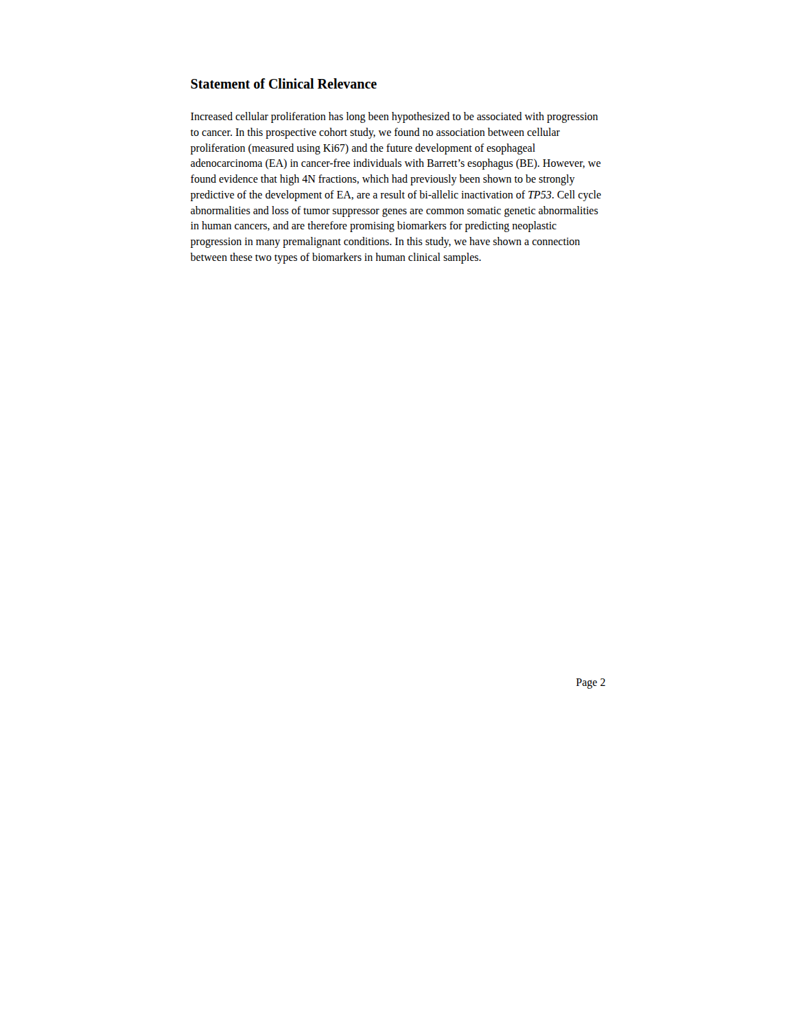Statement of Clinical Relevance
Increased cellular proliferation has long been hypothesized to be associated with progression to cancer. In this prospective cohort study, we found no association between cellular proliferation (measured using Ki67) and the future development of esophageal adenocarcinoma (EA) in cancer-free individuals with Barrett’s esophagus (BE). However, we found evidence that high 4N fractions, which had previously been shown to be strongly predictive of the development of EA, are a result of bi-allelic inactivation of TP53. Cell cycle abnormalities and loss of tumor suppressor genes are common somatic genetic abnormalities in human cancers, and are therefore promising biomarkers for predicting neoplastic progression in many premalignant conditions. In this study, we have shown a connection between these two types of biomarkers in human clinical samples.
Page 2